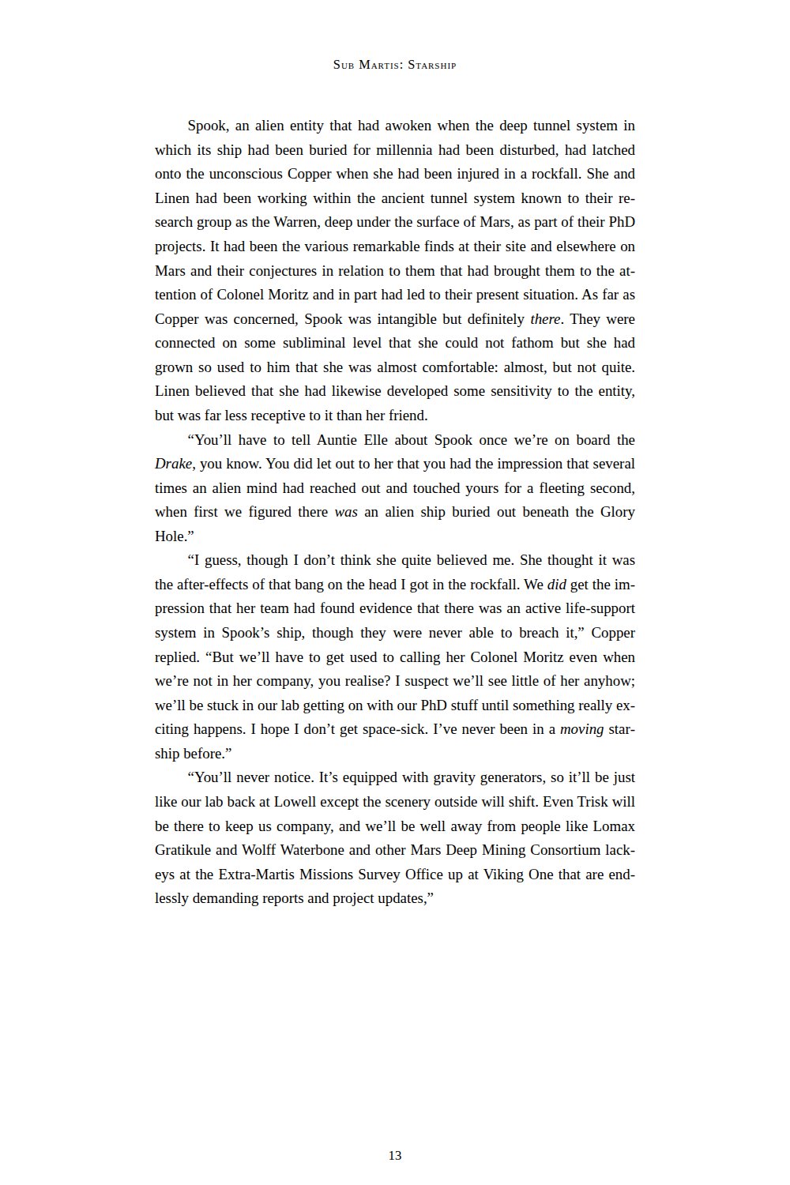Sub Martis: Starship
Spook, an alien entity that had awoken when the deep tunnel system in which its ship had been buried for millennia had been disturbed, had latched onto the unconscious Copper when she had been injured in a rockfall. She and Linen had been working within the ancient tunnel system known to their research group as the Warren, deep under the surface of Mars, as part of their PhD projects. It had been the various remarkable finds at their site and elsewhere on Mars and their conjectures in relation to them that had brought them to the attention of Colonel Moritz and in part had led to their present situation. As far as Copper was concerned, Spook was intangible but definitely there. They were connected on some subliminal level that she could not fathom but she had grown so used to him that she was almost comfortable: almost, but not quite. Linen believed that she had likewise developed some sensitivity to the entity, but was far less receptive to it than her friend.
“You’ll have to tell Auntie Elle about Spook once we’re on board the Drake, you know. You did let out to her that you had the impression that several times an alien mind had reached out and touched yours for a fleeting second, when first we figured there was an alien ship buried out beneath the Glory Hole.”
“I guess, though I don’t think she quite believed me. She thought it was the after-effects of that bang on the head I got in the rockfall. We did get the impression that her team had found evidence that there was an active life-support system in Spook’s ship, though they were never able to breach it,” Copper replied. “But we’ll have to get used to calling her Colonel Moritz even when we’re not in her company, you realise? I suspect we’ll see little of her anyhow; we’ll be stuck in our lab getting on with our PhD stuff until something really exciting happens. I hope I don’t get space-sick. I’ve never been in a moving starship before.”
“You’ll never notice. It’s equipped with gravity generators, so it’ll be just like our lab back at Lowell except the scenery outside will shift. Even Trisk will be there to keep us company, and we’ll be well away from people like Lomax Gratikule and Wolff Waterbone and other Mars Deep Mining Consortium lackeys at the Extra-Martis Missions Survey Office up at Viking One that are endlessly demanding reports and project updates,”
13